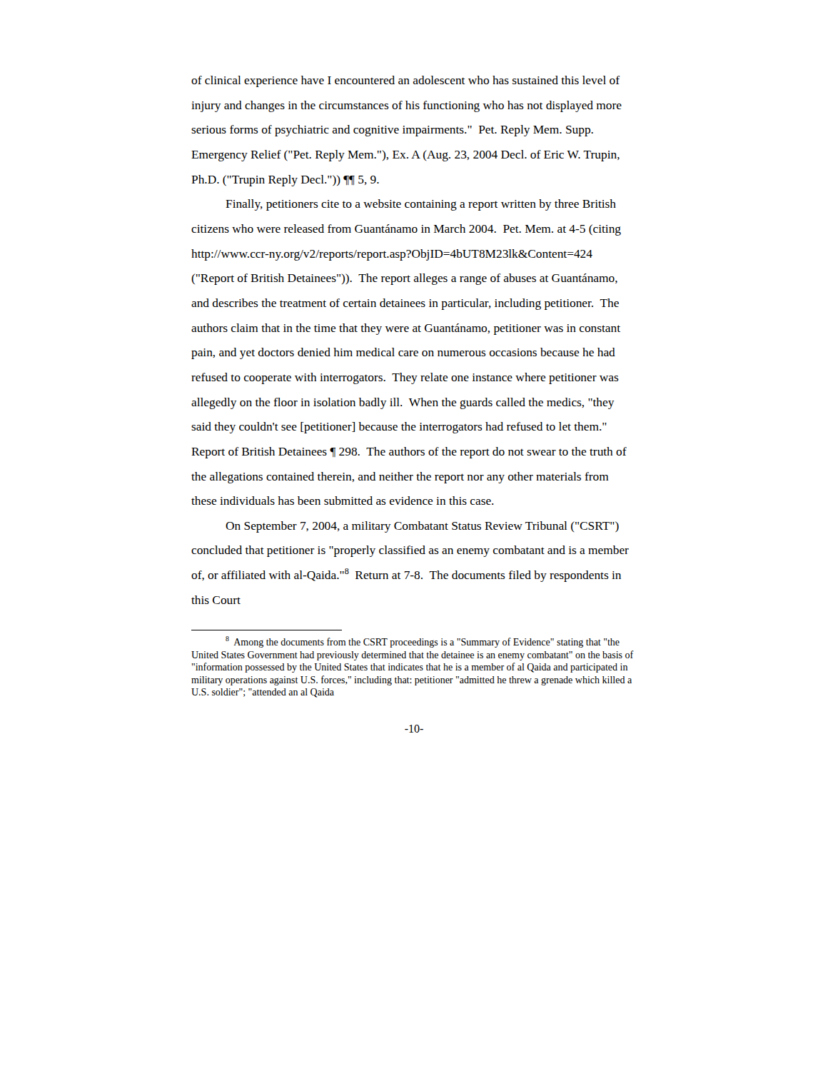of clinical experience have I encountered an adolescent who has sustained this level of injury and changes in the circumstances of his functioning who has not displayed more serious forms of psychiatric and cognitive impairments." Pet. Reply Mem. Supp. Emergency Relief ("Pet. Reply Mem."), Ex. A (Aug. 23, 2004 Decl. of Eric W. Trupin, Ph.D. ("Trupin Reply Decl.")) ¶¶ 5, 9.
Finally, petitioners cite to a website containing a report written by three British citizens who were released from Guantánamo in March 2004. Pet. Mem. at 4-5 (citing http://www.ccr-ny.org/v2/reports/report.asp?ObjID=4bUT8M23lk&Content=424 ("Report of British Detainees")). The report alleges a range of abuses at Guantánamo, and describes the treatment of certain detainees in particular, including petitioner. The authors claim that in the time that they were at Guantánamo, petitioner was in constant pain, and yet doctors denied him medical care on numerous occasions because he had refused to cooperate with interrogators. They relate one instance where petitioner was allegedly on the floor in isolation badly ill. When the guards called the medics, "they said they couldn't see [petitioner] because the interrogators had refused to let them." Report of British Detainees ¶ 298. The authors of the report do not swear to the truth of the allegations contained therein, and neither the report nor any other materials from these individuals has been submitted as evidence in this case.
On September 7, 2004, a military Combatant Status Review Tribunal ("CSRT") concluded that petitioner is "properly classified as an enemy combatant and is a member of, or affiliated with al-Qaida."8 Return at 7-8. The documents filed by respondents in this Court
8 Among the documents from the CSRT proceedings is a "Summary of Evidence" stating that "the United States Government had previously determined that the detainee is an enemy combatant" on the basis of "information possessed by the United States that indicates that he is a member of al Qaida and participated in military operations against U.S. forces," including that: petitioner "admitted he threw a grenade which killed a U.S. soldier"; "attended an al Qaida
-10-